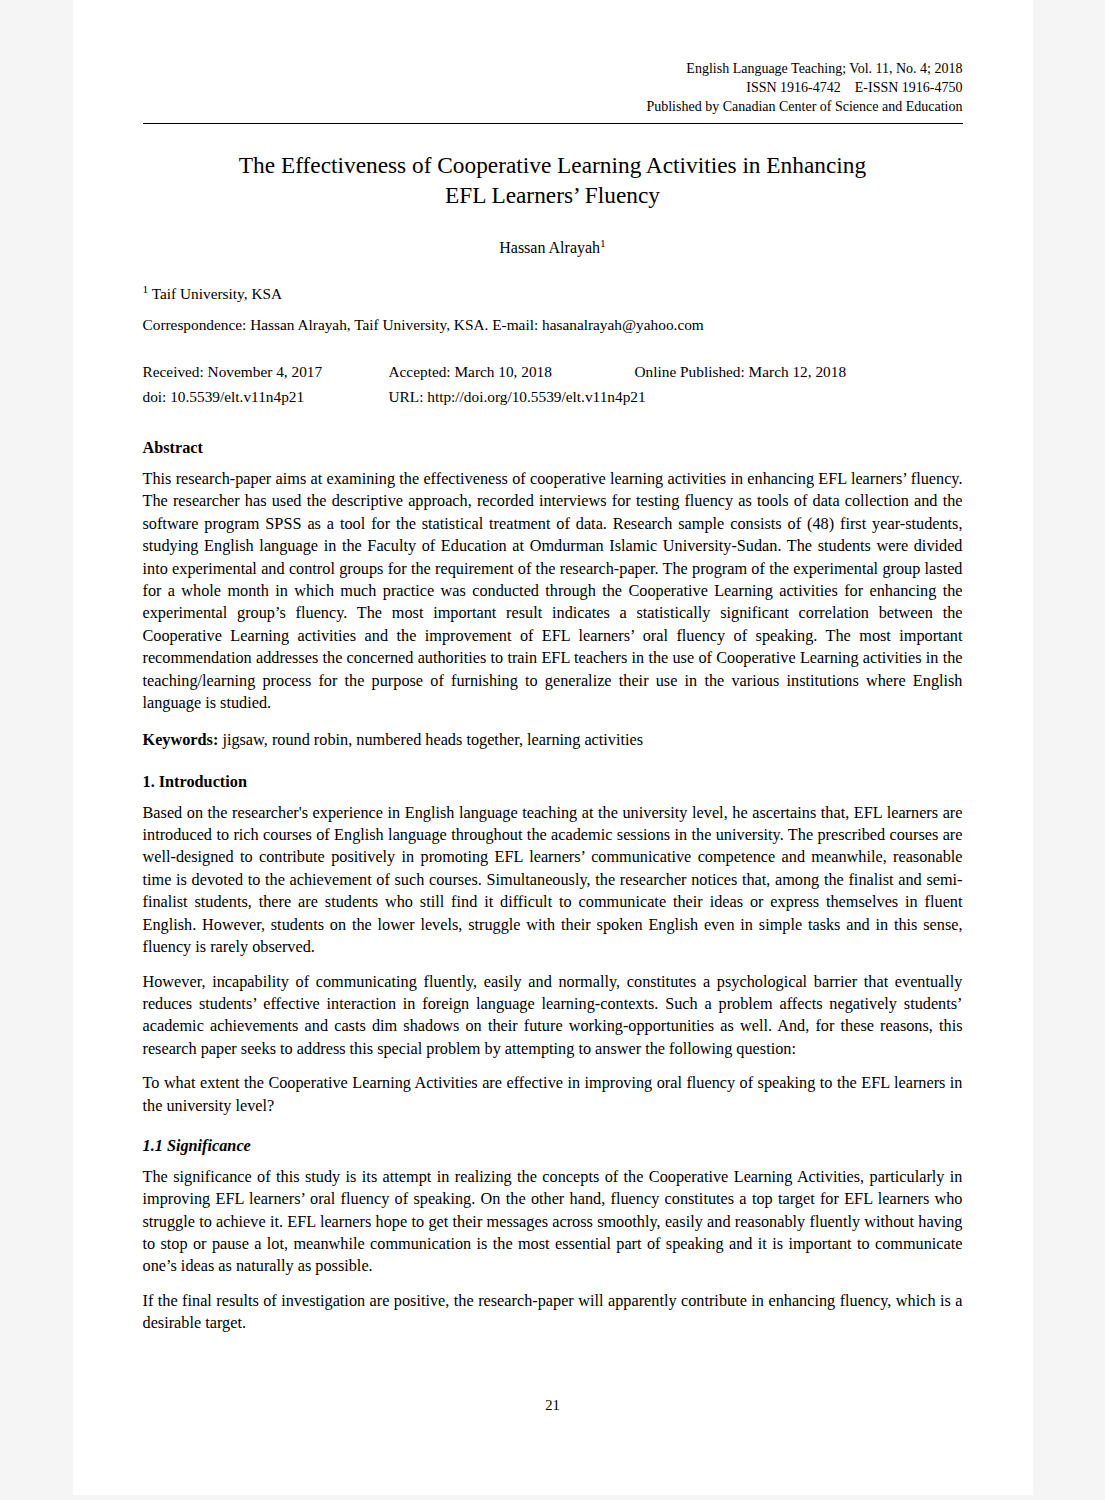English Language Teaching; Vol. 11, No. 4; 2018 ISSN 1916-4742 E-ISSN 1916-4750 Published by Canadian Center of Science and Education
The Effectiveness of Cooperative Learning Activities in Enhancing
EFL Learners’ Fluency
Hassan Alrayah1
1 Taif University, KSA
Correspondence: Hassan Alrayah, Taif University, KSA. E-mail: hasanalrayah@yahoo.com
| Received: November 4, 2017 | Accepted: March 10, 2018 | Online Published: March 12, 2018 |
| doi: 10.5539/elt.v11n4p21 | URL: http://doi.org/10.5539/elt.v11n4p21 |
Abstract
This research-paper aims at examining the effectiveness of cooperative learning activities in enhancing EFL learners’ fluency. The researcher has used the descriptive approach, recorded interviews for testing fluency as tools of data collection and the software program SPSS as a tool for the statistical treatment of data. Research sample consists of (48) first year-students, studying English language in the Faculty of Education at Omdurman Islamic University-Sudan. The students were divided into experimental and control groups for the requirement of the research-paper. The program of the experimental group lasted for a whole month in which much practice was conducted through the Cooperative Learning activities for enhancing the experimental group’s fluency. The most important result indicates a statistically significant correlation between the Cooperative Learning activities and the improvement of EFL learners’ oral fluency of speaking. The most important recommendation addresses the concerned authorities to train EFL teachers in the use of Cooperative Learning activities in the teaching/learning process for the purpose of furnishing to generalize their use in the various institutions where English language is studied.
Keywords: jigsaw, round robin, numbered heads together, learning activities
1. Introduction
Based on the researcher's experience in English language teaching at the university level, he ascertains that, EFL learners are introduced to rich courses of English language throughout the academic sessions in the university. The prescribed courses are well-designed to contribute positively in promoting EFL learners’ communicative competence and meanwhile, reasonable time is devoted to the achievement of such courses. Simultaneously, the researcher notices that, among the finalist and semi-finalist students, there are students who still find it difficult to communicate their ideas or express themselves in fluent English. However, students on the lower levels, struggle with their spoken English even in simple tasks and in this sense, fluency is rarely observed.
However, incapability of communicating fluently, easily and normally, constitutes a psychological barrier that eventually reduces students’ effective interaction in foreign language learning-contexts. Such a problem affects negatively students’ academic achievements and casts dim shadows on their future working-opportunities as well. And, for these reasons, this research paper seeks to address this special problem by attempting to answer the following question:
To what extent the Cooperative Learning Activities are effective in improving oral fluency of speaking to the EFL learners in the university level?
1.1 Significance
The significance of this study is its attempt in realizing the concepts of the Cooperative Learning Activities, particularly in improving EFL learners’ oral fluency of speaking. On the other hand, fluency constitutes a top target for EFL learners who struggle to achieve it. EFL learners hope to get their messages across smoothly, easily and reasonably fluently without having to stop or pause a lot, meanwhile communication is the most essential part of speaking and it is important to communicate one’s ideas as naturally as possible.
If the final results of investigation are positive, the research-paper will apparently contribute in enhancing fluency, which is a desirable target.
21